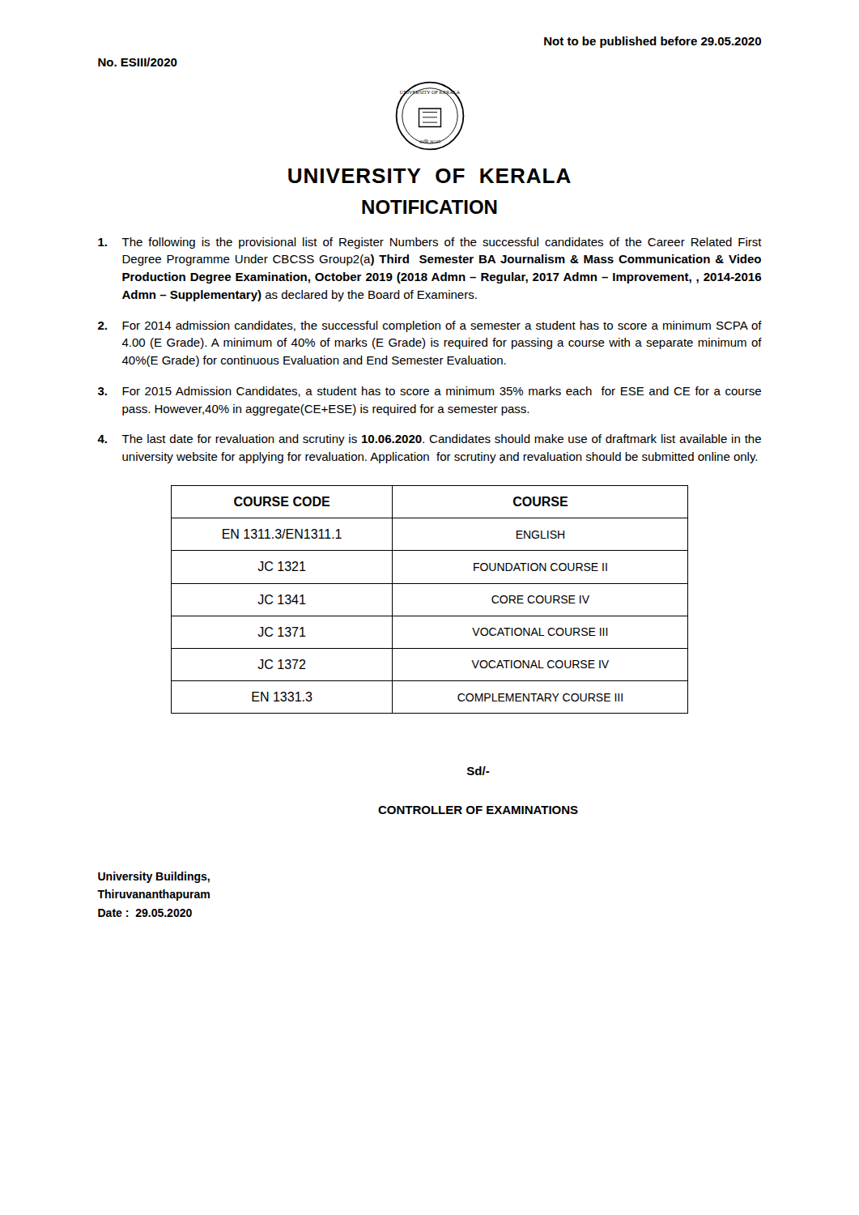Not to be published before 29.05.2020
No. ESIII/2020
UNIVERSITY OF KERALA
NOTIFICATION
The following is the provisional list of Register Numbers of the successful candidates of the Career Related First Degree Programme Under CBCSS Group2(a) Third Semester BA Journalism & Mass Communication & Video Production Degree Examination, October 2019 (2018 Admn – Regular, 2017 Admn – Improvement, , 2014-2016 Admn – Supplementary) as declared by the Board of Examiners.
For 2014 admission candidates, the successful completion of a semester a student has to score a minimum SCPA of 4.00 (E Grade). A minimum of 40% of marks (E Grade) is required for passing a course with a separate minimum of 40%(E Grade) for continuous Evaluation and End Semester Evaluation.
For 2015 Admission Candidates, a student has to score a minimum 35% marks each for ESE and CE for a course pass. However,40% in aggregate(CE+ESE) is required for a semester pass.
The last date for revaluation and scrutiny is 10.06.2020. Candidates should make use of draftmark list available in the university website for applying for revaluation. Application for scrutiny and revaluation should be submitted online only.
| COURSE CODE | COURSE |
| --- | --- |
| EN 1311.3/EN1311.1 | ENGLISH |
| JC 1321 | FOUNDATION COURSE II |
| JC 1341 | CORE COURSE IV |
| JC 1371 | VOCATIONAL COURSE III |
| JC 1372 | VOCATIONAL COURSE IV |
| EN 1331.3 | COMPLEMENTARY COURSE III |
Sd/-
CONTROLLER OF EXAMINATIONS
University Buildings,
Thiruvananthapuram
Date : 29.05.2020